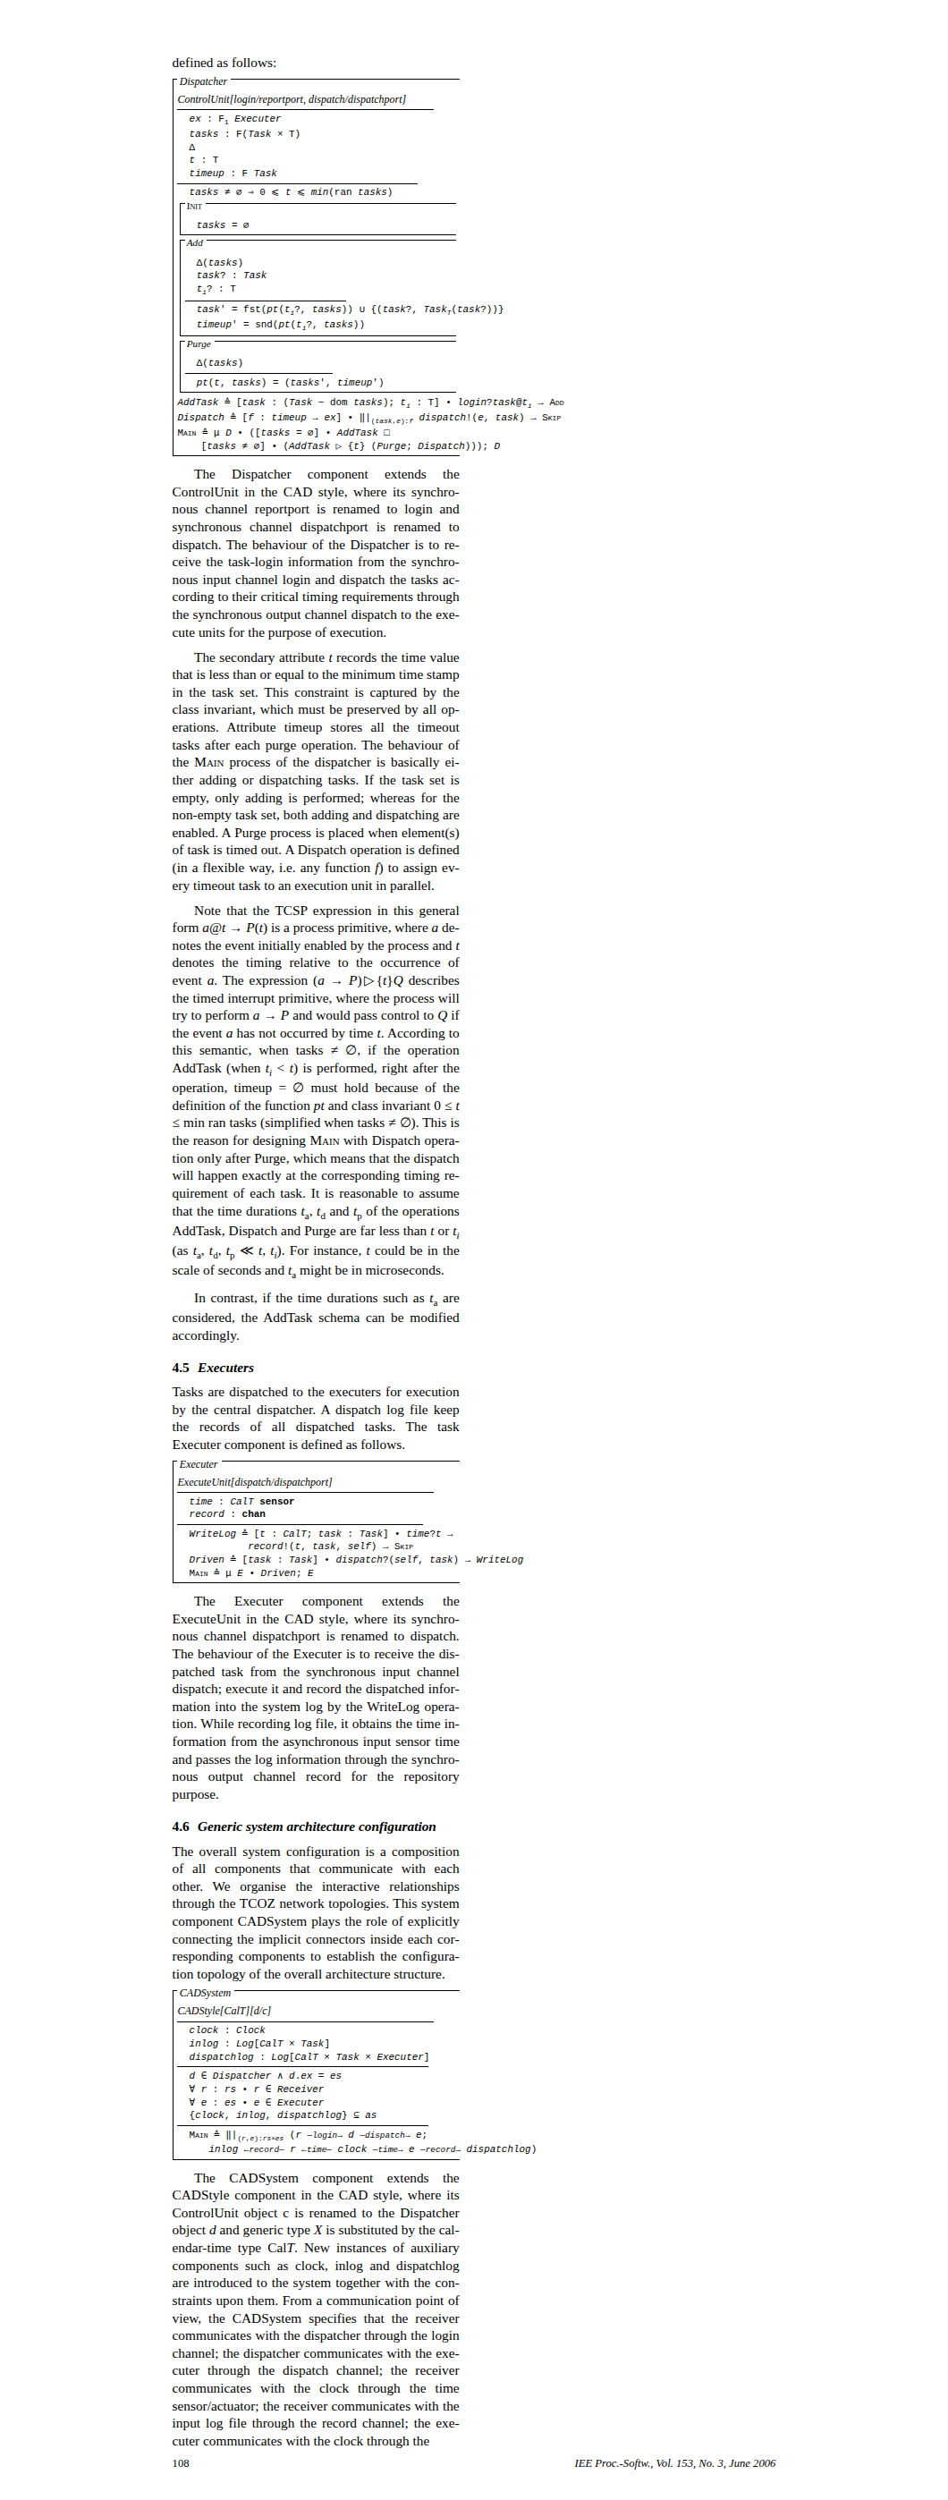defined as follows:
Dispatcher
ControlUnit[login/reportport, dispatch/dispatchport]
ex : F1 Executer
tasks : F(Task × T)
Δ
t : T
timeup : F Task
tasks ≠ ∅ ⇒ 0 ⩽ t ⩽ min(ran tasks)
Init
tasks = ∅
Add
Δ(tasks)
task? : Task
ti? : T
task′ = fst(pt(ti?, tasks)) ∪ {(task?, TaskT(task?))}
timeup′ = snd(pt(ti?, tasks))
Purge
Δ(tasks)
pt(t, tasks) = (tasks′, timeup′)
AddTask ≙ [task : (Task − dom tasks); ti : T] • login?task@ti → Add
Dispatch ≙ [f : timeup → ex] • ‖|(task,e):f dispatch!(e, task) → Skip
Main ≙ μ D • ([tasks = ∅] • AddTask □
[tasks ≠ ∅] • (AddTask ▷ {t} (Purge; Dispatch))); D
The Dispatcher component extends the ControlUnit in the CAD style, where its synchronous channel reportport is renamed to login and synchronous channel dispatchport is renamed to dispatch. The behaviour of the Dispatcher is to receive the task-login information from the synchronous input channel login and dispatch the tasks according to their critical timing requirements through the synchronous output channel dispatch to the execute units for the purpose of execution.
The secondary attribute t records the time value that is less than or equal to the minimum time stamp in the task set. This constraint is captured by the class invariant, which must be preserved by all operations. Attribute timeup stores all the timeout tasks after each purge operation. The behaviour of the Main process of the dispatcher is basically either adding or dispatching tasks. If the task set is empty, only adding is performed; whereas for the non-empty task set, both adding and dispatching are enabled. A Purge process is placed when element(s) of task is timed out. A Dispatch operation is defined (in a flexible way, i.e. any function f) to assign every timeout task to an execution unit in parallel.
Note that the TCSP expression in this general form a@t → P(t) is a process primitive, where a denotes the event initially enabled by the process and t denotes the timing relative to the occurrence of event a. The expression (a → P)▷{t}Q describes the timed interrupt primitive, where the process will try to perform a → P and would pass control to Q if the event a has not occurred by time t. According to this semantic, when tasks ≠ ∅, if the operation AddTask (when ti < t) is performed, right after the operation, timeup = ∅ must hold because of the definition of the function pt and class invariant 0 ≤ t ≤ min ran tasks (simplified when tasks ≠ ∅). This is the reason for designing Main with Dispatch operation only after Purge, which means that the dispatch will happen exactly at the corresponding timing requirement of each task. It is reasonable to assume that the time durations ta, td and tp of the operations AddTask, Dispatch and Purge are far less than t or ti (as ta, td, tp ≪ t, ti). For instance, t could be in the scale of seconds and ta might be in microseconds.
In contrast, if the time durations such as ta are considered, the AddTask schema can be modified accordingly.
4.5 Executers
Tasks are dispatched to the executers for execution by the central dispatcher. A dispatch log file keep the records of all dispatched tasks. The task Executer component is defined as follows.
Executer
ExecuteUnit[dispatch/dispatchport]
time : CalT sensor
record : chan
WriteLog ≙ [t : CalT; task : Task] • time?t →
record!(t, task, self) → Skip
Driven ≙ [task : Task] • dispatch?(self, task) → WriteLog
Main ≙ μ E • Driven; E
The Executer component extends the ExecuteUnit in the CAD style, where its synchronous channel dispatchport is renamed to dispatch. The behaviour of the Executer is to receive the dispatched task from the synchronous input channel dispatch; execute it and record the dispatched information into the system log by the WriteLog operation. While recording log file, it obtains the time information from the asynchronous input sensor time and passes the log information through the synchronous output channel record for the repository purpose.
4.6 Generic system architecture configuration
The overall system configuration is a composition of all components that communicate with each other. We organise the interactive relationships through the TCOZ network topologies. This system component CADSystem plays the role of explicitly connecting the implicit connectors inside each corresponding components to establish the configuration topology of the overall architecture structure.
CADSystem
CADStyle[CalT][d/c]
clock : Clock
inlog : Log[CalT × Task]
dispatchlog : Log[CalT × Task × Executer]
d ∈ Dispatcher ∧ d.ex = es
∀ r : rs • r ∈ Receiver
∀ e : es • e ∈ Executer
{clock, inlog, dispatchlog} ⊆ as
Main ≙ ‖|(r,e):rs×es (r —login→ d —dispatch→ e;
inlog ←record— r ←time— clock —time→ e —record→ dispatchlog)
The CADSystem component extends the CADStyle component in the CAD style, where its ControlUnit object c is renamed to the Dispatcher object d and generic type X is substituted by the calendar-time type CalT. New instances of auxiliary components such as clock, inlog and dispatchlog are introduced to the system together with the constraints upon them. From a communication point of view, the CADSystem specifies that the receiver communicates with the dispatcher through the login channel; the dispatcher communicates with the executer through the dispatch channel; the receiver communicates with the clock through the time sensor/actuator; the receiver communicates with the input log file through the record channel; the executer communicates with the clock through the
108
IEE Proc.-Softw., Vol. 153, No. 3, June 2006